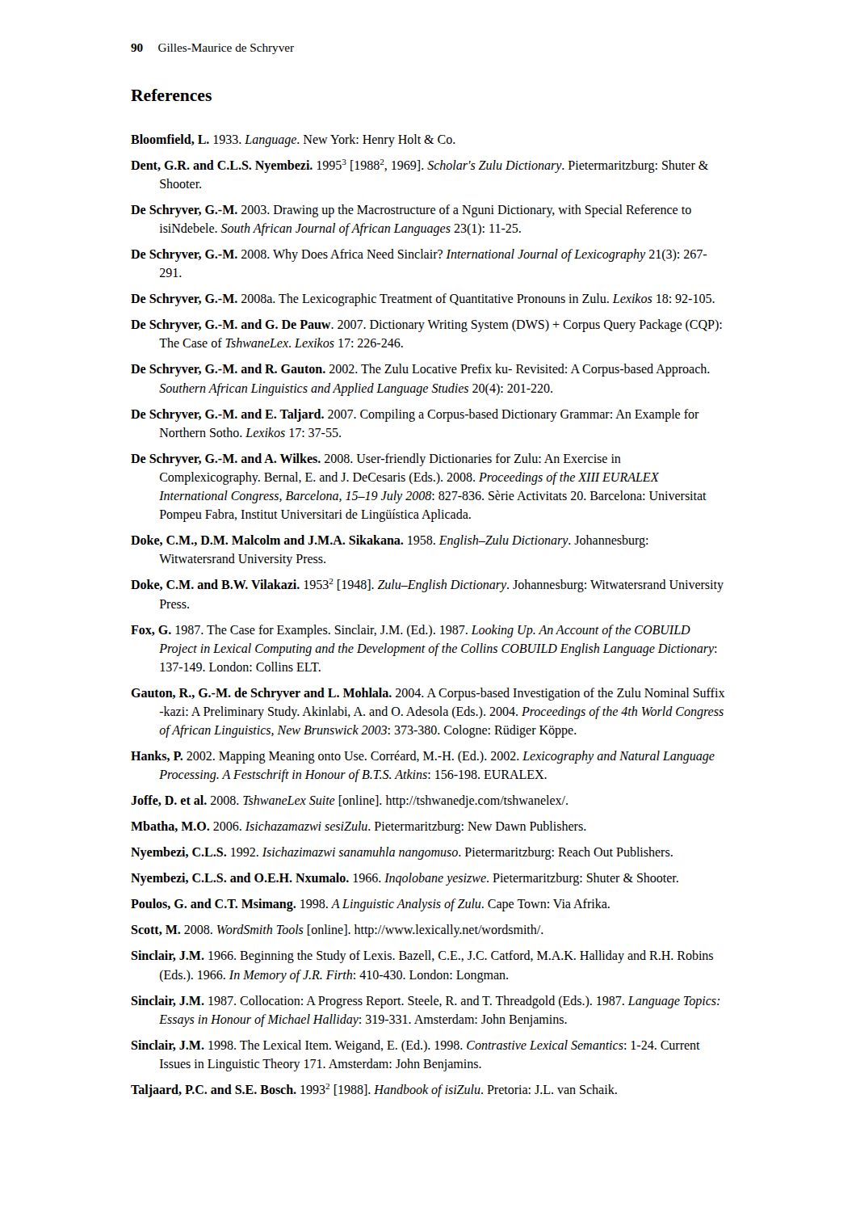90 Gilles-Maurice de Schryver
References
Bloomfield, L. 1933. Language. New York: Henry Holt & Co.
Dent, G.R. and C.L.S. Nyembezi. 19953 [19882, 1969]. Scholar's Zulu Dictionary. Pietermaritzburg: Shuter & Shooter.
De Schryver, G.-M. 2003. Drawing up the Macrostructure of a Nguni Dictionary, with Special Reference to isiNdebele. South African Journal of African Languages 23(1): 11-25.
De Schryver, G.-M. 2008. Why Does Africa Need Sinclair? International Journal of Lexicography 21(3): 267-291.
De Schryver, G.-M. 2008a. The Lexicographic Treatment of Quantitative Pronouns in Zulu. Lexikos 18: 92-105.
De Schryver, G.-M. and G. De Pauw. 2007. Dictionary Writing System (DWS) + Corpus Query Package (CQP): The Case of TshwaneLex. Lexikos 17: 226-246.
De Schryver, G.-M. and R. Gauton. 2002. The Zulu Locative Prefix ku- Revisited: A Corpus-based Approach. Southern African Linguistics and Applied Language Studies 20(4): 201-220.
De Schryver, G.-M. and E. Taljard. 2007. Compiling a Corpus-based Dictionary Grammar: An Example for Northern Sotho. Lexikos 17: 37-55.
De Schryver, G.-M. and A. Wilkes. 2008. User-friendly Dictionaries for Zulu: An Exercise in Complexicography. Bernal, E. and J. DeCesaris (Eds.). 2008. Proceedings of the XIII EURALEX International Congress, Barcelona, 15–19 July 2008: 827-836. Sèrie Activitats 20. Barcelona: Universitat Pompeu Fabra, Institut Universitari de Lingüística Aplicada.
Doke, C.M., D.M. Malcolm and J.M.A. Sikakana. 1958. English–Zulu Dictionary. Johannesburg: Witwatersrand University Press.
Doke, C.M. and B.W. Vilakazi. 19532 [1948]. Zulu–English Dictionary. Johannesburg: Witwatersrand University Press.
Fox, G. 1987. The Case for Examples. Sinclair, J.M. (Ed.). 1987. Looking Up. An Account of the COBUILD Project in Lexical Computing and the Development of the Collins COBUILD English Language Dictionary: 137-149. London: Collins ELT.
Gauton, R., G.-M. de Schryver and L. Mohlala. 2004. A Corpus-based Investigation of the Zulu Nominal Suffix -kazi: A Preliminary Study. Akinlabi, A. and O. Adesola (Eds.). 2004. Proceedings of the 4th World Congress of African Linguistics, New Brunswick 2003: 373-380. Cologne: Rüdiger Köppe.
Hanks, P. 2002. Mapping Meaning onto Use. Corréard, M.-H. (Ed.). 2002. Lexicography and Natural Language Processing. A Festschrift in Honour of B.T.S. Atkins: 156-198. EURALEX.
Joffe, D. et al. 2008. TshwaneLex Suite [online]. http://tshwanedje.com/tshwanelex/.
Mbatha, M.O. 2006. Isichazamazwi sesiZulu. Pietermaritzburg: New Dawn Publishers.
Nyembezi, C.L.S. 1992. Isichazimazwi sanamuhla nangomuso. Pietermaritzburg: Reach Out Publishers.
Nyembezi, C.L.S. and O.E.H. Nxumalo. 1966. Inqolobane yesizwe. Pietermaritzburg: Shuter & Shooter.
Poulos, G. and C.T. Msimang. 1998. A Linguistic Analysis of Zulu. Cape Town: Via Afrika.
Scott, M. 2008. WordSmith Tools [online]. http://www.lexically.net/wordsmith/.
Sinclair, J.M. 1966. Beginning the Study of Lexis. Bazell, C.E., J.C. Catford, M.A.K. Halliday and R.H. Robins (Eds.). 1966. In Memory of J.R. Firth: 410-430. London: Longman.
Sinclair, J.M. 1987. Collocation: A Progress Report. Steele, R. and T. Threadgold (Eds.). 1987. Language Topics: Essays in Honour of Michael Halliday: 319-331. Amsterdam: John Benjamins.
Sinclair, J.M. 1998. The Lexical Item. Weigand, E. (Ed.). 1998. Contrastive Lexical Semantics: 1-24. Current Issues in Linguistic Theory 171. Amsterdam: John Benjamins.
Taljaard, P.C. and S.E. Bosch. 19932 [1988]. Handbook of isiZulu. Pretoria: J.L. van Schaik.